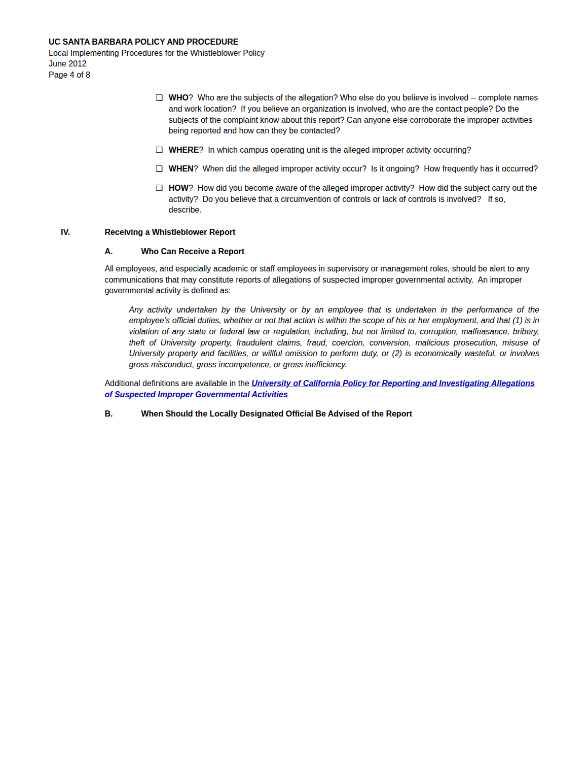UC SANTA BARBARA POLICY AND PROCEDURE
Local Implementing Procedures for the Whistleblower Policy
June 2012
Page 4 of 8
WHO? Who are the subjects of the allegation? Who else do you believe is involved -- complete names and work location? If you believe an organization is involved, who are the contact people? Do the subjects of the complaint know about this report? Can anyone else corroborate the improper activities being reported and how can they be contacted?
WHERE? In which campus operating unit is the alleged improper activity occurring?
WHEN? When did the alleged improper activity occur? Is it ongoing? How frequently has it occurred?
HOW? How did you become aware of the alleged improper activity? How did the subject carry out the activity? Do you believe that a circumvention of controls or lack of controls is involved? If so, describe.
IV. Receiving a Whistleblower Report
A. Who Can Receive a Report
All employees, and especially academic or staff employees in supervisory or management roles, should be alert to any communications that may constitute reports of allegations of suspected improper governmental activity. An improper governmental activity is defined as:
Any activity undertaken by the University or by an employee that is undertaken in the performance of the employee’s official duties, whether or not that action is within the scope of his or her employment, and that (1) is in violation of any state or federal law or regulation, including, but not limited to, corruption, malfeasance, bribery, theft of University property, fraudulent claims, fraud, coercion, conversion, malicious prosecution, misuse of University property and facilities, or willful omission to perform duty, or (2) is economically wasteful, or involves gross misconduct, gross incompetence, or gross inefficiency.
Additional definitions are available in the University of California Policy for Reporting and Investigating Allegations of Suspected Improper Governmental Activities
B. When Should the Locally Designated Official Be Advised of the Report